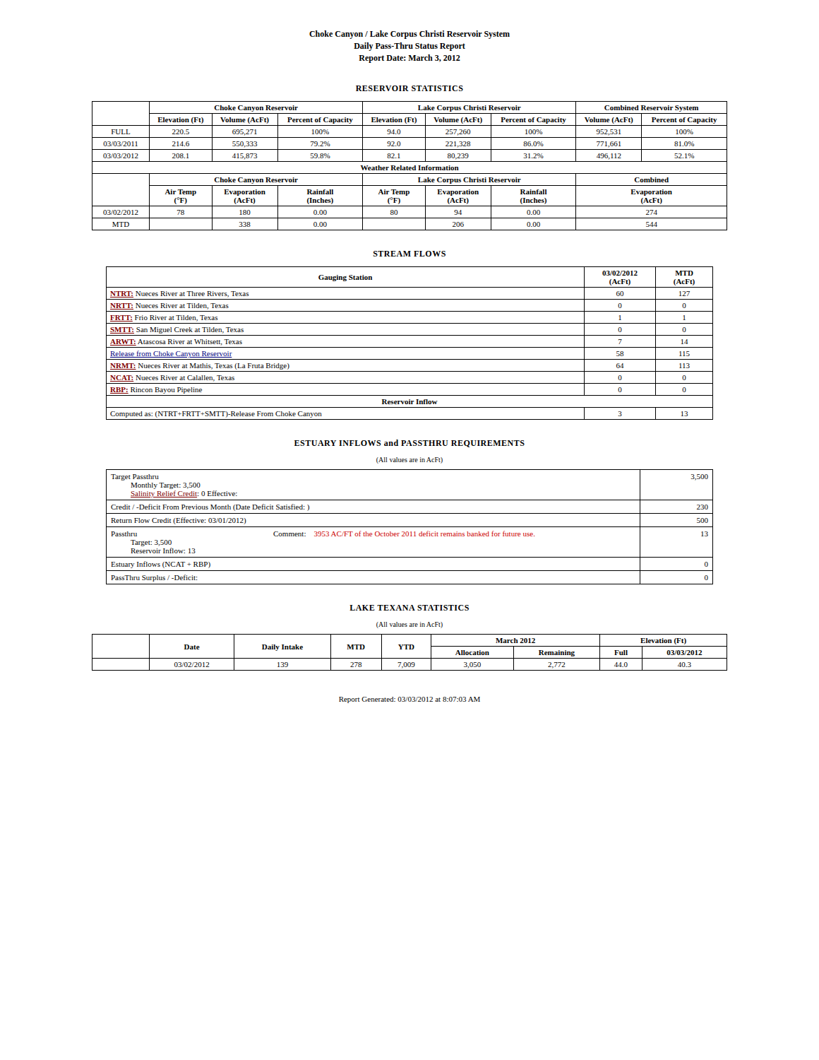Choke Canyon / Lake Corpus Christi Reservoir System
Daily Pass-Thru Status Report
Report Date: March 3, 2012
RESERVOIR STATISTICS
| | Choke Canyon Reservoir | Lake Corpus Christi Reservoir | Combined Reservoir System |
| --- | --- | --- | --- |
| Elevation (Ft) | Volume (AcFt) | Percent of Capacity | Elevation (Ft) | Volume (AcFt) | Percent of Capacity | Volume (AcFt) | Percent of Capacity |
| FULL | 220.5 | 695,271 | 100% | 94.0 | 257,260 | 100% | 952,531 | 100% |
| 03/03/2011 | 214.6 | 550,333 | 79.2% | 92.0 | 221,328 | 86.0% | 771,661 | 81.0% |
| 03/03/2012 | 208.1 | 415,873 | 59.8% | 82.1 | 80,239 | 31.2% | 496,112 | 52.1% |
| Weather Related Information |
| | Choke Canyon Reservoir | Lake Corpus Christi Reservoir | Combined |
| Air Temp (°F) | Evaporation (AcFt) | Rainfall (Inches) | Air Temp (°F) | Evaporation (AcFt) | Rainfall (Inches) | Evaporation (AcFt) |
| 03/02/2012 | 78 | 180 | 0.00 | 80 | 94 | 0.00 | 274 |
| MTD | | 338 | 0.00 | | 206 | 0.00 | 544 |
STREAM FLOWS
| Gauging Station | 03/02/2012 (AcFt) | MTD (AcFt) |
| --- | --- | --- |
| NTRT: Nueces River at Three Rivers, Texas | 60 | 127 |
| NRTT: Nueces River at Tilden, Texas | 0 | 0 |
| FRTT: Frio River at Tilden, Texas | 1 | 1 |
| SMTT: San Miguel Creek at Tilden, Texas | 0 | 0 |
| ARWT: Atascosa River at Whitsett, Texas | 7 | 14 |
| Release from Choke Canyon Reservoir | 58 | 115 |
| NRMT: Nueces River at Mathis, Texas (La Fruta Bridge) | 64 | 113 |
| NCAT: Nueces River at Calallen, Texas | 0 | 0 |
| RBP: Rincon Bayou Pipeline | 0 | 0 |
| Reservoir Inflow |
| Computed as: (NTRT+FRTT+SMTT)-Release From Choke Canyon | 3 | 13 |
ESTUARY INFLOWS and PASSTHRU REQUIREMENTS
(All values are in AcFt)
| Target Passthru Monthly Target: 3,500 Salinity Relief Credit : 0 Effective: | 3,500 |
| Credit / -Deficit From Previous Month (Date Deficit Satisfied: ) | 230 |
| Return Flow Credit (Effective: 03/01/2012) | 500 |
| / Passthru Target: 3,500 Reservoir Inflow: 13 / Comment: 3953 AC/FT of the October 2011 deficit remains banked for future use. / | 13 |
| Estuary Inflows (NCAT + RBP) | 0 |
| PassThru Surplus / -Deficit: | 0 |
LAKE TEXANA STATISTICS
(All values are in AcFt)
| | Date | Daily Intake | MTD | YTD | March 2012 | Elevation (Ft) |
| --- | --- | --- | --- | --- | --- | --- |
| Allocation | Remaining | Full | 03/03/2012 |
| | 03/02/2012 | 139 | 278 | 7,009 | 3,050 | 2,772 | 44.0 | 40.3 |
Report Generated: 03/03/2012 at 8:07:03 AM